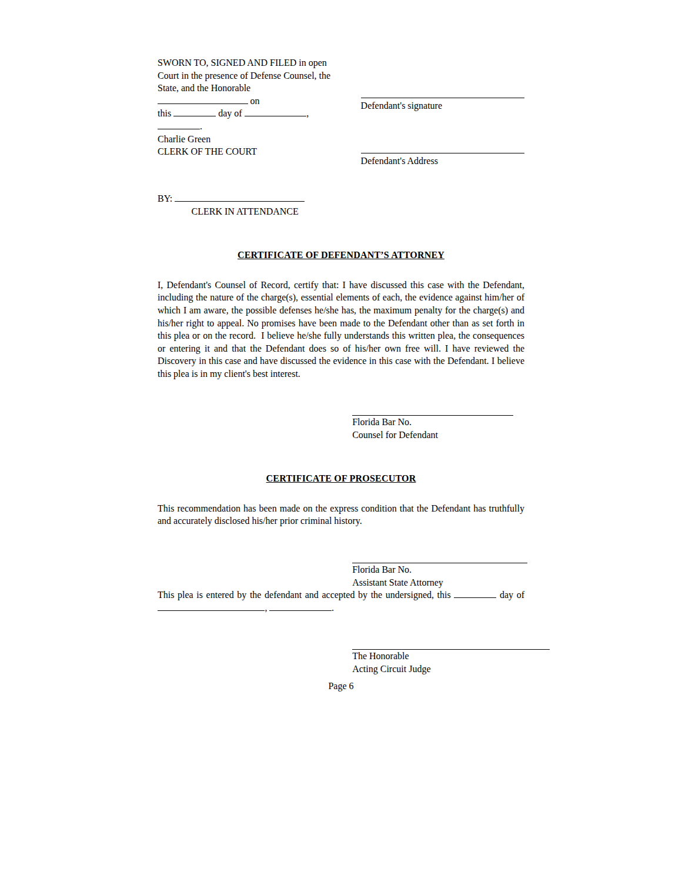SWORN TO, SIGNED AND FILED in open
Court in the presence of Defense Counsel, the
State, and the Honorable on
this day of , .
Charlie Green
CLERK OF THE COURT
Defendant's signature
Defendant's Address
BY:
CLERK IN ATTENDANCE
CERTIFICATE OF DEFENDANT’S ATTORNEY
I, Defendant's Counsel of Record, certify that: I have discussed this case with the Defendant, including the nature of the charge(s), essential elements of each, the evidence against him/her of which I am aware, the possible defenses he/she has, the maximum penalty for the charge(s) and his/her right to appeal. No promises have been made to the Defendant other than as set forth in this plea or on the record. I believe he/she fully understands this written plea, the consequences or entering it and that the Defendant does so of his/her own free will. I have reviewed the Discovery in this case and have discussed the evidence in this case with the Defendant. I believe this plea is in my client's best interest.
Florida Bar No. Counsel for Defendant
CERTIFICATE OF PROSECUTOR
This recommendation has been made on the express condition that the Defendant has truthfully and accurately disclosed his/her prior criminal history.
Florida Bar No. Assistant State Attorney
This plea is entered by the defendant and accepted by the undersigned, this day of , .
The Honorable Acting Circuit Judge
Page 6